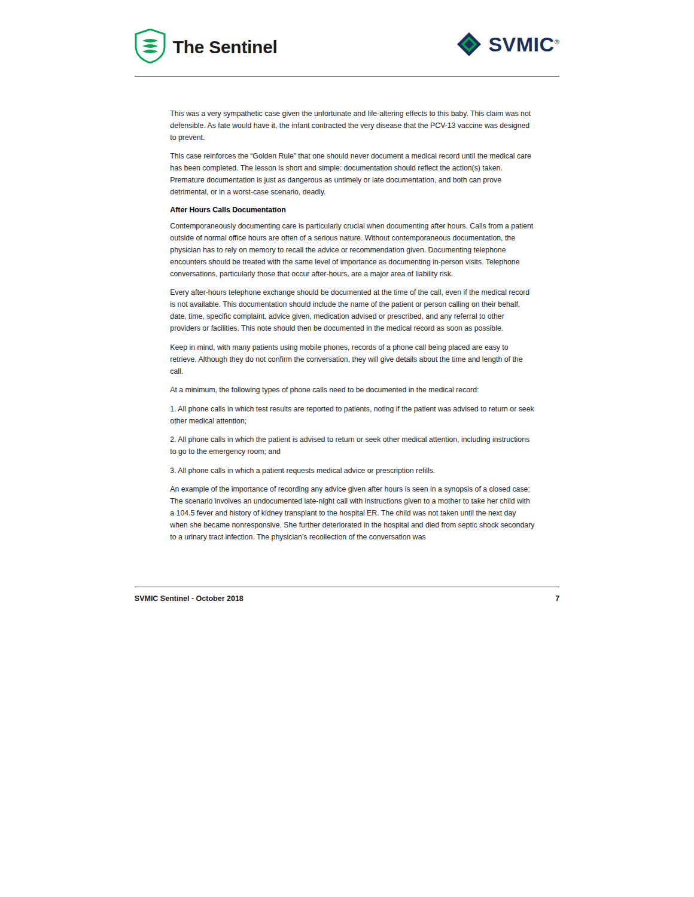The Sentinel
SVMIC®
This was a very sympathetic case given the unfortunate and life-altering effects to this baby. This claim was not defensible. As fate would have it, the infant contracted the very disease that the PCV-13 vaccine was designed to prevent.
This case reinforces the “Golden Rule” that one should never document a medical record until the medical care has been completed. The lesson is short and simple: documentation should reflect the action(s) taken. Premature documentation is just as dangerous as untimely or late documentation, and both can prove detrimental, or in a worst-case scenario, deadly.
After Hours Calls Documentation
Contemporaneously documenting care is particularly crucial when documenting after hours. Calls from a patient outside of normal office hours are often of a serious nature. Without contemporaneous documentation, the physician has to rely on memory to recall the advice or recommendation given. Documenting telephone encounters should be treated with the same level of importance as documenting in-person visits. Telephone conversations, particularly those that occur after-hours, are a major area of liability risk.
Every after-hours telephone exchange should be documented at the time of the call, even if the medical record is not available. This documentation should include the name of the patient or person calling on their behalf, date, time, specific complaint, advice given, medication advised or prescribed, and any referral to other providers or facilities. This note should then be documented in the medical record as soon as possible.
Keep in mind, with many patients using mobile phones, records of a phone call being placed are easy to retrieve. Although they do not confirm the conversation, they will give details about the time and length of the call.
At a minimum, the following types of phone calls need to be documented in the medical record:
1. All phone calls in which test results are reported to patients, noting if the patient was advised to return or seek other medical attention;
2. All phone calls in which the patient is advised to return or seek other medical attention, including instructions to go to the emergency room; and
3. All phone calls in which a patient requests medical advice or prescription refills.
An example of the importance of recording any advice given after hours is seen in a synopsis of a closed case: The scenario involves an undocumented late-night call with instructions given to a mother to take her child with a 104.5 fever and history of kidney transplant to the hospital ER. The child was not taken until the next day when she became nonresponsive. She further deteriorated in the hospital and died from septic shock secondary to a urinary tract infection. The physician’s recollection of the conversation was
SVMIC Sentinel - October 2018
7